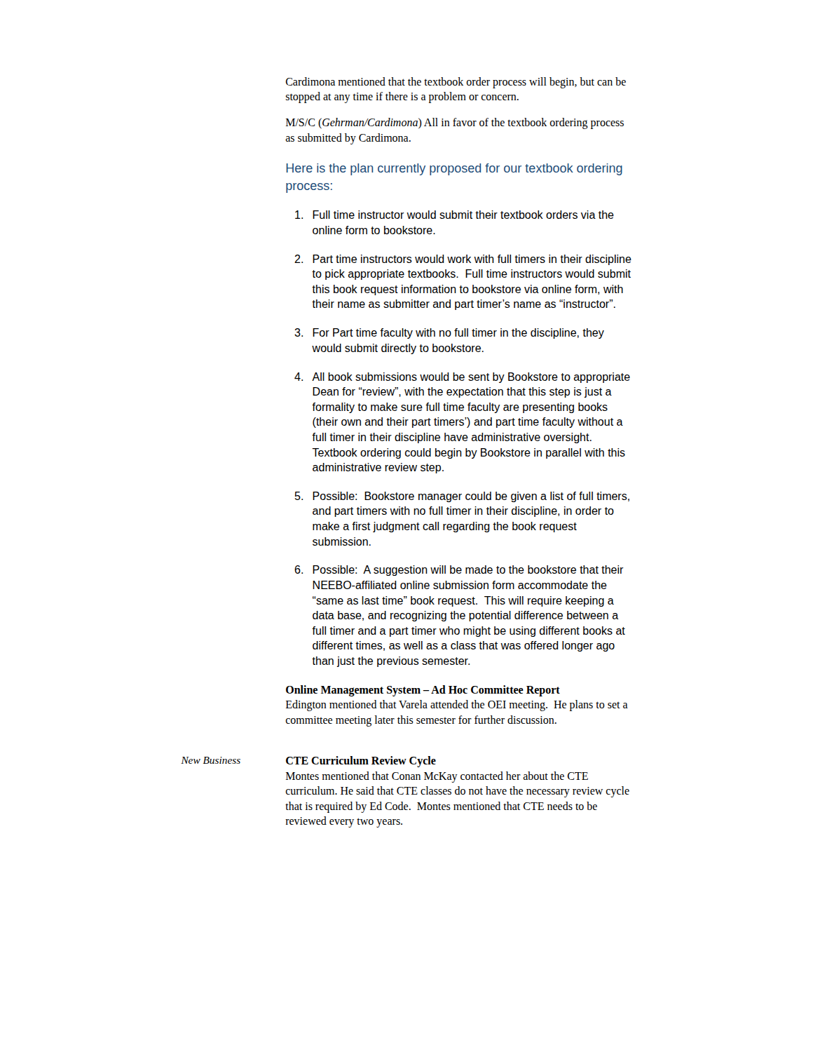Cardimona mentioned that the textbook order process will begin, but can be stopped at any time if there is a problem or concern.
M/S/C (Gehrman/Cardimona) All in favor of the textbook ordering process as submitted by Cardimona.
Here is the plan currently proposed for our textbook ordering process:
Full time instructor would submit their textbook orders via the online form to bookstore.
Part time instructors would work with full timers in their discipline to pick appropriate textbooks. Full time instructors would submit this book request information to bookstore via online form, with their name as submitter and part timer’s name as “instructor”.
For Part time faculty with no full timer in the discipline, they would submit directly to bookstore.
All book submissions would be sent by Bookstore to appropriate Dean for “review”, with the expectation that this step is just a formality to make sure full time faculty are presenting books (their own and their part timers’) and part time faculty without a full timer in their discipline have administrative oversight. Textbook ordering could begin by Bookstore in parallel with this administrative review step.
Possible: Bookstore manager could be given a list of full timers, and part timers with no full timer in their discipline, in order to make a first judgment call regarding the book request submission.
Possible: A suggestion will be made to the bookstore that their NEEBO-affiliated online submission form accommodate the “same as last time” book request. This will require keeping a data base, and recognizing the potential difference between a full timer and a part timer who might be using different books at different times, as well as a class that was offered longer ago than just the previous semester.
Online Management System – Ad Hoc Committee Report
Edington mentioned that Varela attended the OEI meeting. He plans to set a committee meeting later this semester for further discussion.
New Business
CTE Curriculum Review Cycle
Montes mentioned that Conan McKay contacted her about the CTE curriculum. He said that CTE classes do not have the necessary review cycle that is required by Ed Code. Montes mentioned that CTE needs to be reviewed every two years.